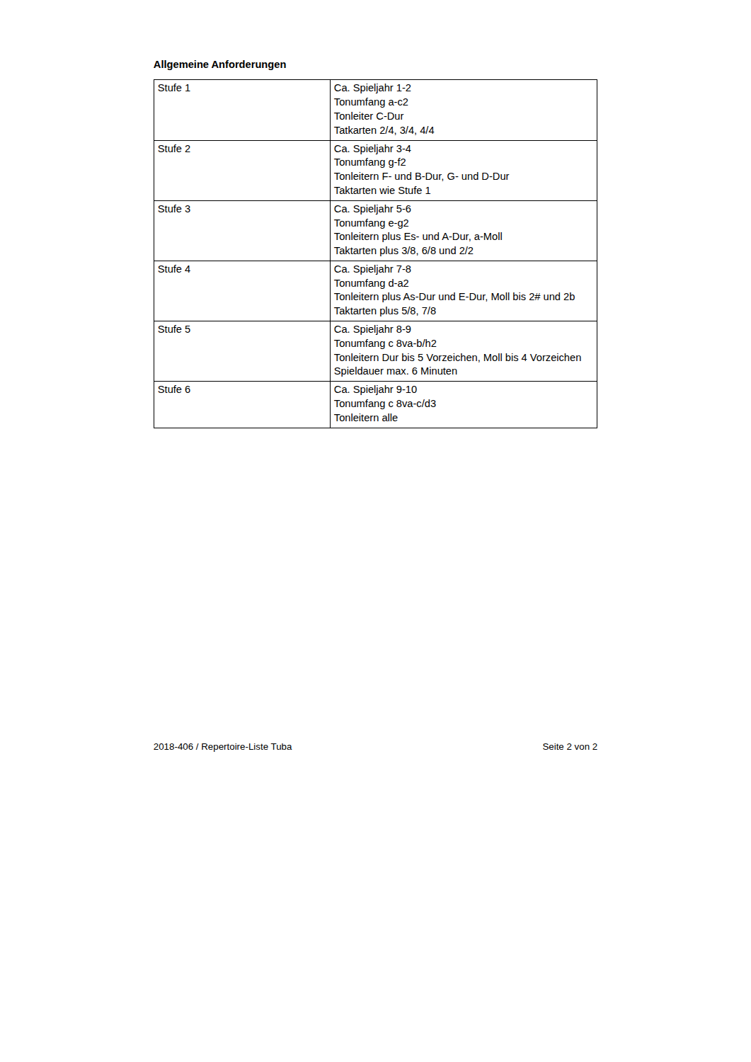Allgemeine Anforderungen
| Stufe 1 | Ca. Spieljahr 1-2 Tonumfang a-c2 Tonleiter C-Dur Tatkarten 2/4, 3/4, 4/4 |
| Stufe 2 | Ca. Spieljahr 3-4 Tonumfang g-f2 Tonleitern F- und B-Dur, G- und D-Dur Taktarten wie Stufe 1 |
| Stufe 3 | Ca. Spieljahr 5-6 Tonumfang e-g2 Tonleitern plus Es- und A-Dur, a-Moll Taktarten plus 3/8, 6/8 und 2/2 |
| Stufe 4 | Ca. Spieljahr 7-8 Tonumfang d-a2 Tonleitern plus As-Dur und E-Dur, Moll bis 2# und 2b Taktarten plus 5/8, 7/8 |
| Stufe 5 | Ca. Spieljahr 8-9 Tonumfang c 8va-b/h2 Tonleitern Dur bis 5 Vorzeichen, Moll bis 4 Vorzeichen Spieldauer max. 6 Minuten |
| Stufe 6 | Ca. Spieljahr 9-10 Tonumfang c 8va-c/d3 Tonleitern alle |
2018-406 / Repertoire-Liste Tuba Seite 2 von 2